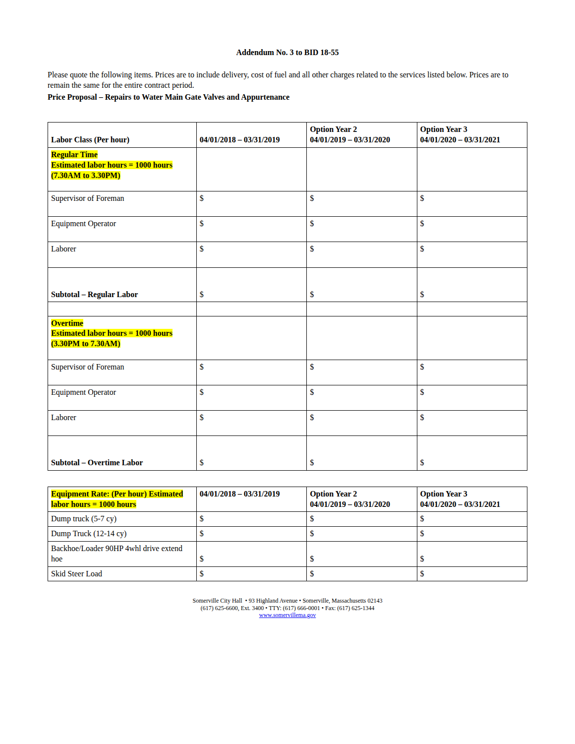Addendum No. 3 to BID 18-55
Please quote the following items. Prices are to include delivery, cost of fuel and all other charges related to the services listed below. Prices are to remain the same for the entire contract period.
Price Proposal – Repairs to Water Main Gate Valves and Appurtenance
| Labor Class (Per hour) | 04/01/2018 – 03/31/2019 | Option Year 2 04/01/2019 – 03/31/2020 | Option Year 3 04/01/2020 – 03/31/2021 |
| Regular Time Estimated labor hours = 1000 hours (7.30AM to 3.30PM) | | | |
| Supervisor of Foreman | $ | $ | $ |
| Equipment Operator | $ | $ | $ |
| Laborer | $ | $ | $ |
| Subtotal – Regular Labor | $ | $ | $ |
| Overtime Estimated labor hours = 1000 hours (3.30PM to 7.30AM) | | | |
| Supervisor of Foreman | $ | $ | $ |
| Equipment Operator | $ | $ | $ |
| Laborer | $ | $ | $ |
| Subtotal – Overtime Labor | $ | $ | $ |
| Equipment Rate: (Per hour) Estimated labor hours = 1000 hours | 04/01/2018 – 03/31/2019 | Option Year 2 04/01/2019 – 03/31/2020 | Option Year 3 04/01/2020 – 03/31/2021 |
| Dump truck (5-7 cy) | $ | $ | $ |
| Dump Truck (12-14 cy) | $ | $ | $ |
| Backhoe/Loader 90HP 4whl drive extend hoe | $ | $ | $ |
| Skid Steer Load | $ | $ | $ |
Somerville City Hall • 93 Highland Avenue • Somerville, Massachusetts 02143
(617) 625-6600, Ext. 3400 • TTY: (617) 666-0001 • Fax: (617) 625-1344
www.somervillema.gov